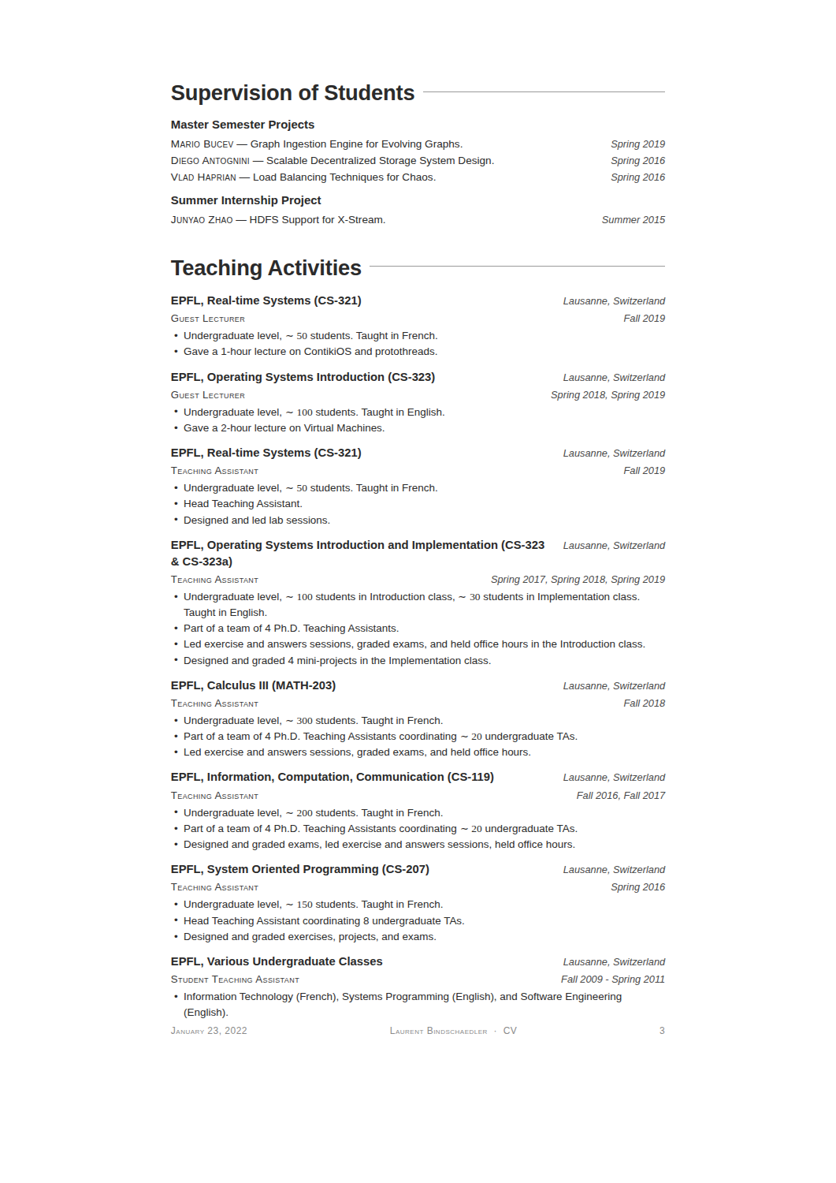Supervision of Students
Master Semester Projects
Mario Bucev — Graph Ingestion Engine for Evolving Graphs.
Spring 2019
Diego Antognini — Scalable Decentralized Storage System Design.
Spring 2016
Vlad Haprian — Load Balancing Techniques for Chaos.
Spring 2016
Summer Internship Project
Junyao Zhao — HDFS Support for X-Stream.
Summer 2015
Teaching Activities
EPFL, Real-time Systems (CS-321)
Lausanne, Switzerland
Guest Lecturer
Fall 2019
Undergraduate level, ∼ 50 students. Taught in French.
Gave a 1-hour lecture on ContikiOS and protothreads.
EPFL, Operating Systems Introduction (CS-323)
Lausanne, Switzerland
Guest Lecturer
Spring 2018, Spring 2019
Undergraduate level, ∼ 100 students. Taught in English.
Gave a 2-hour lecture on Virtual Machines.
EPFL, Real-time Systems (CS-321)
Lausanne, Switzerland
Teaching Assistant
Fall 2019
Undergraduate level, ∼ 50 students. Taught in French.
Head Teaching Assistant.
Designed and led lab sessions.
EPFL, Operating Systems Introduction and Implementation (CS-323 & CS-323a)
Lausanne, Switzerland
Teaching Assistant
Spring 2017, Spring 2018, Spring 2019
Undergraduate level, ∼ 100 students in Introduction class, ∼ 30 students in Implementation class. Taught in English.
Part of a team of 4 Ph.D. Teaching Assistants.
Led exercise and answers sessions, graded exams, and held office hours in the Introduction class.
Designed and graded 4 mini-projects in the Implementation class.
EPFL, Calculus III (MATH-203)
Lausanne, Switzerland
Teaching Assistant
Fall 2018
Undergraduate level, ∼ 300 students. Taught in French.
Part of a team of 4 Ph.D. Teaching Assistants coordinating ∼ 20 undergraduate TAs.
Led exercise and answers sessions, graded exams, and held office hours.
EPFL, Information, Computation, Communication (CS-119)
Lausanne, Switzerland
Teaching Assistant
Fall 2016, Fall 2017
Undergraduate level, ∼ 200 students. Taught in French.
Part of a team of 4 Ph.D. Teaching Assistants coordinating ∼ 20 undergraduate TAs.
Designed and graded exams, led exercise and answers sessions, held office hours.
EPFL, System Oriented Programming (CS-207)
Lausanne, Switzerland
Teaching Assistant
Spring 2016
Undergraduate level, ∼ 150 students. Taught in French.
Head Teaching Assistant coordinating 8 undergraduate TAs.
Designed and graded exercises, projects, and exams.
EPFL, Various Undergraduate Classes
Lausanne, Switzerland
Student Teaching Assistant
Fall 2009 - Spring 2011
Information Technology (French), Systems Programming (English), and Software Engineering (English).
January 23, 2022
Laurent Bindschaedler · CV
3